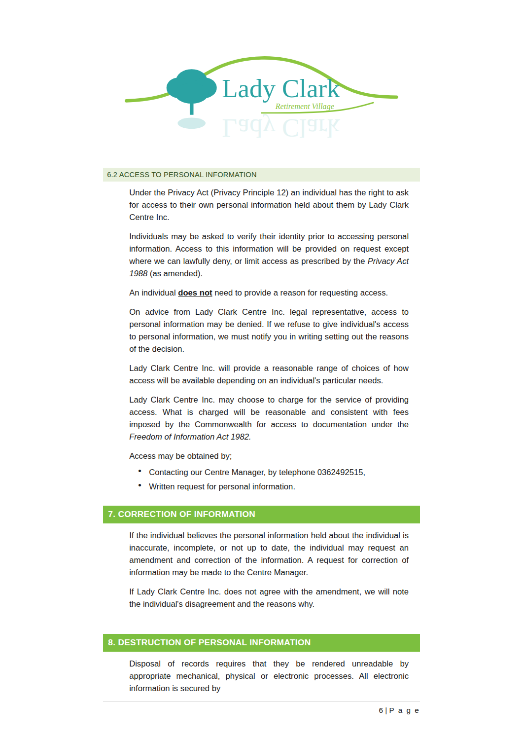Lady Clark Retirement Village Lady Clark
6.2 ACCESS TO PERSONAL INFORMATION
Under the Privacy Act (Privacy Principle 12) an individual has the right to ask for access to their own personal information held about them by Lady Clark Centre Inc.
Individuals may be asked to verify their identity prior to accessing personal information. Access to this information will be provided on request except where we can lawfully deny, or limit access as prescribed by the Privacy Act 1988 (as amended).
An individual does not need to provide a reason for requesting access.
On advice from Lady Clark Centre Inc. legal representative, access to personal information may be denied. If we refuse to give individual's access to personal information, we must notify you in writing setting out the reasons of the decision.
Lady Clark Centre Inc. will provide a reasonable range of choices of how access will be available depending on an individual's particular needs.
Lady Clark Centre Inc. may choose to charge for the service of providing access. What is charged will be reasonable and consistent with fees imposed by the Commonwealth for access to documentation under the Freedom of Information Act 1982.
Access may be obtained by;
Contacting our Centre Manager, by telephone 0362492515,
Written request for personal information.
7. CORRECTION OF INFORMATION
If the individual believes the personal information held about the individual is inaccurate, incomplete, or not up to date, the individual may request an amendment and correction of the information. A request for correction of information may be made to the Centre Manager.
If Lady Clark Centre Inc. does not agree with the amendment, we will note the individual's disagreement and the reasons why.
8. DESTRUCTION OF PERSONAL INFORMATION
Disposal of records requires that they be rendered unreadable by appropriate mechanical, physical or electronic processes. All electronic information is secured by
6 | P a g e